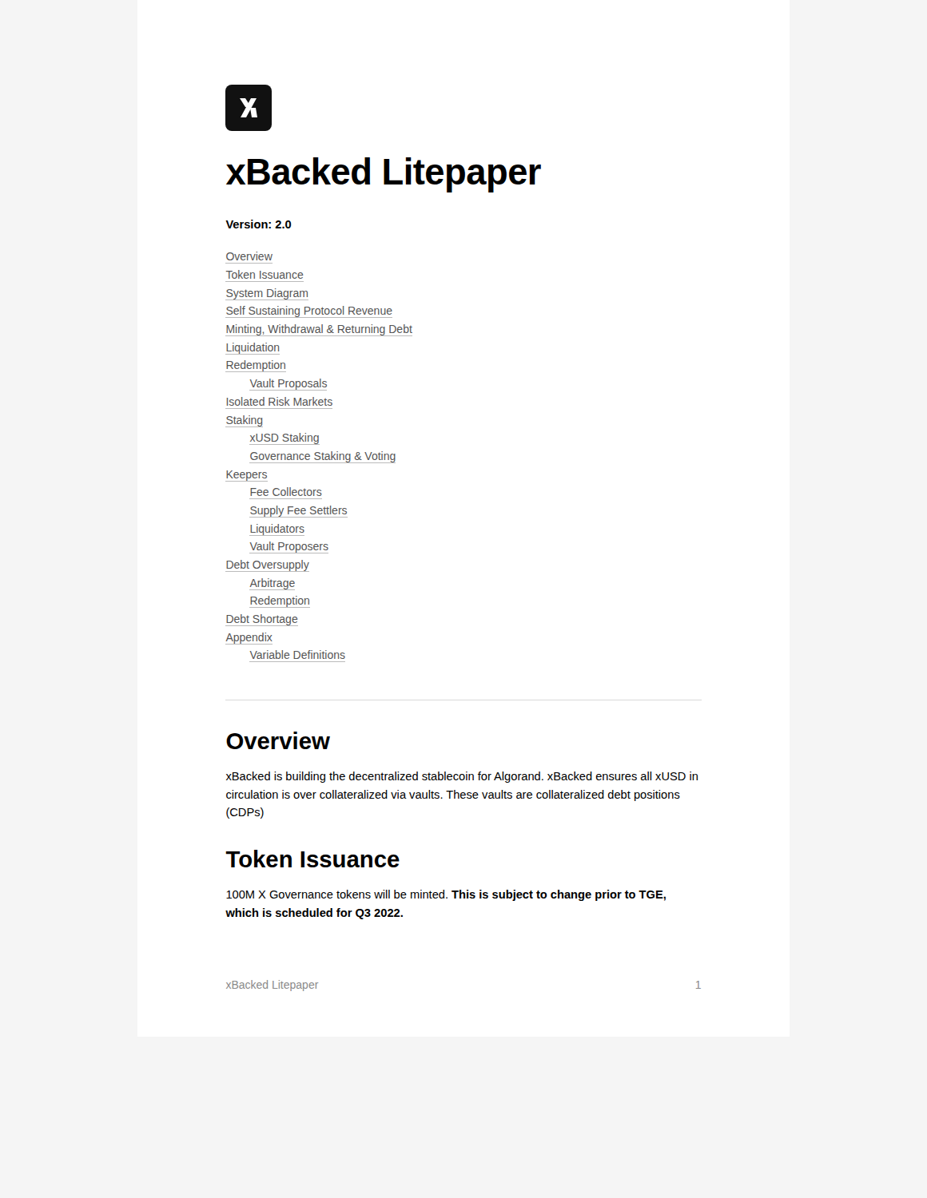xBacked Litepaper
Version: 2.0
Overview
Token Issuance
System Diagram
Self Sustaining Protocol Revenue
Minting, Withdrawal & Returning Debt
Liquidation
Redemption
Vault Proposals
Isolated Risk Markets
Staking
xUSD Staking
Governance Staking & Voting
Keepers
Fee Collectors
Supply Fee Settlers
Liquidators
Vault Proposers
Debt Oversupply
Arbitrage
Redemption
Debt Shortage
Appendix
Variable Definitions
Overview
xBacked is building the decentralized stablecoin for Algorand. xBacked ensures all xUSD in circulation is over collateralized via vaults. These vaults are collateralized debt positions (CDPs)
Token Issuance
100M X Governance tokens will be minted. This is subject to change prior to TGE, which is scheduled for Q3 2022.
xBacked Litepaper 1